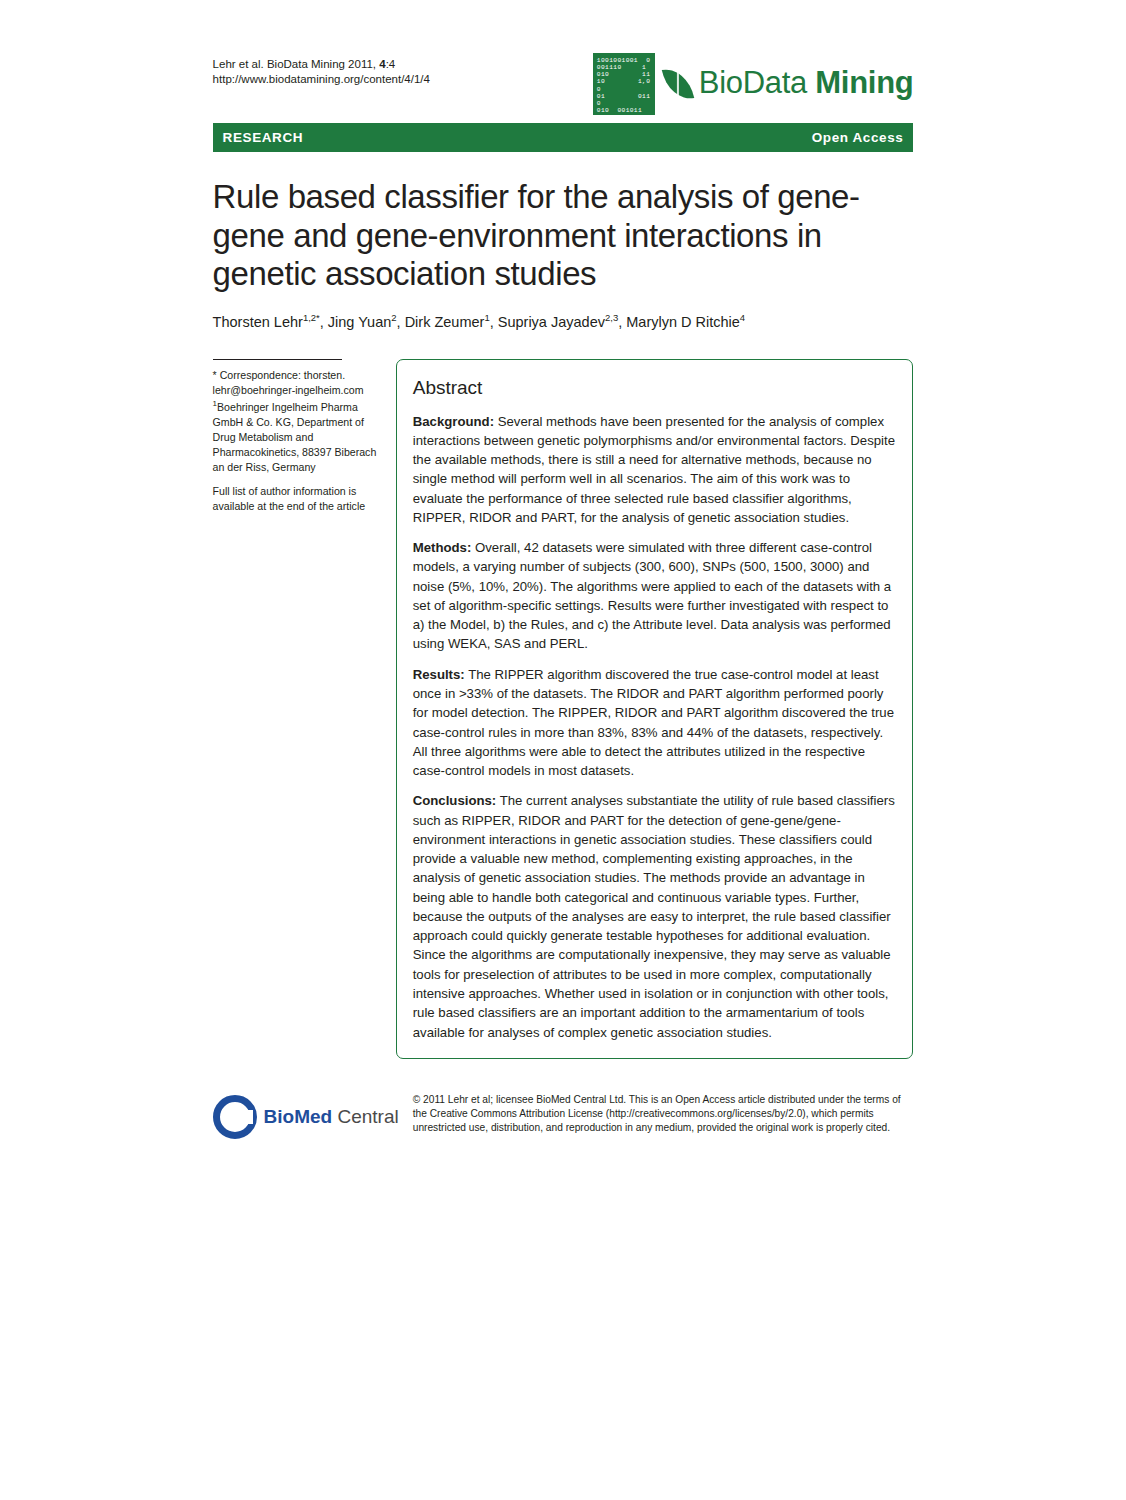Lehr et al. BioData Mining 2011, 4:4
http://www.biodatamining.org/content/4/1/4
1001001001 0
001110 1
010 11
10 1,00
01 0110
010 001011
110 01100100
BioData Mining
Research
Open Access
Rule based classifier for the analysis of gene-gene and gene-environment interactions in genetic association studies
Thorsten Lehr1,2*, Jing Yuan2, Dirk Zeumer1, Supriya Jayadev2,3, Marylyn D Ritchie4
* Correspondence: thorsten.
lehr@boehringer-ingelheim.com
1Boehringer Ingelheim Pharma GmbH & Co. KG, Department of Drug Metabolism and Pharmacokinetics, 88397 Biberach an der Riss, Germany
Full list of author information is available at the end of the article
Abstract
Background: Several methods have been presented for the analysis of complex interactions between genetic polymorphisms and/or environmental factors. Despite the available methods, there is still a need for alternative methods, because no single method will perform well in all scenarios. The aim of this work was to evaluate the performance of three selected rule based classifier algorithms, RIPPER, RIDOR and PART, for the analysis of genetic association studies.
Methods: Overall, 42 datasets were simulated with three different case-control models, a varying number of subjects (300, 600), SNPs (500, 1500, 3000) and noise (5%, 10%, 20%). The algorithms were applied to each of the datasets with a set of algorithm-specific settings. Results were further investigated with respect to a) the Model, b) the Rules, and c) the Attribute level. Data analysis was performed using WEKA, SAS and PERL.
Results: The RIPPER algorithm discovered the true case-control model at least once in >33% of the datasets. The RIDOR and PART algorithm performed poorly for model detection. The RIPPER, RIDOR and PART algorithm discovered the true case-control rules in more than 83%, 83% and 44% of the datasets, respectively. All three algorithms were able to detect the attributes utilized in the respective case-control models in most datasets.
Conclusions: The current analyses substantiate the utility of rule based classifiers such as RIPPER, RIDOR and PART for the detection of gene-gene/gene-environment interactions in genetic association studies. These classifiers could provide a valuable new method, complementing existing approaches, in the analysis of genetic association studies. The methods provide an advantage in being able to handle both categorical and continuous variable types. Further, because the outputs of the analyses are easy to interpret, the rule based classifier approach could quickly generate testable hypotheses for additional evaluation. Since the algorithms are computationally inexpensive, they may serve as valuable tools for preselection of attributes to be used in more complex, computationally intensive approaches. Whether used in isolation or in conjunction with other tools, rule based classifiers are an important addition to the armamentarium of tools available for analyses of complex genetic association studies.
BioMed Central
© 2011 Lehr et al; licensee BioMed Central Ltd. This is an Open Access article distributed under the terms of the Creative Commons Attribution License (http://creativecommons.org/licenses/by/2.0), which permits unrestricted use, distribution, and reproduction in any medium, provided the original work is properly cited.